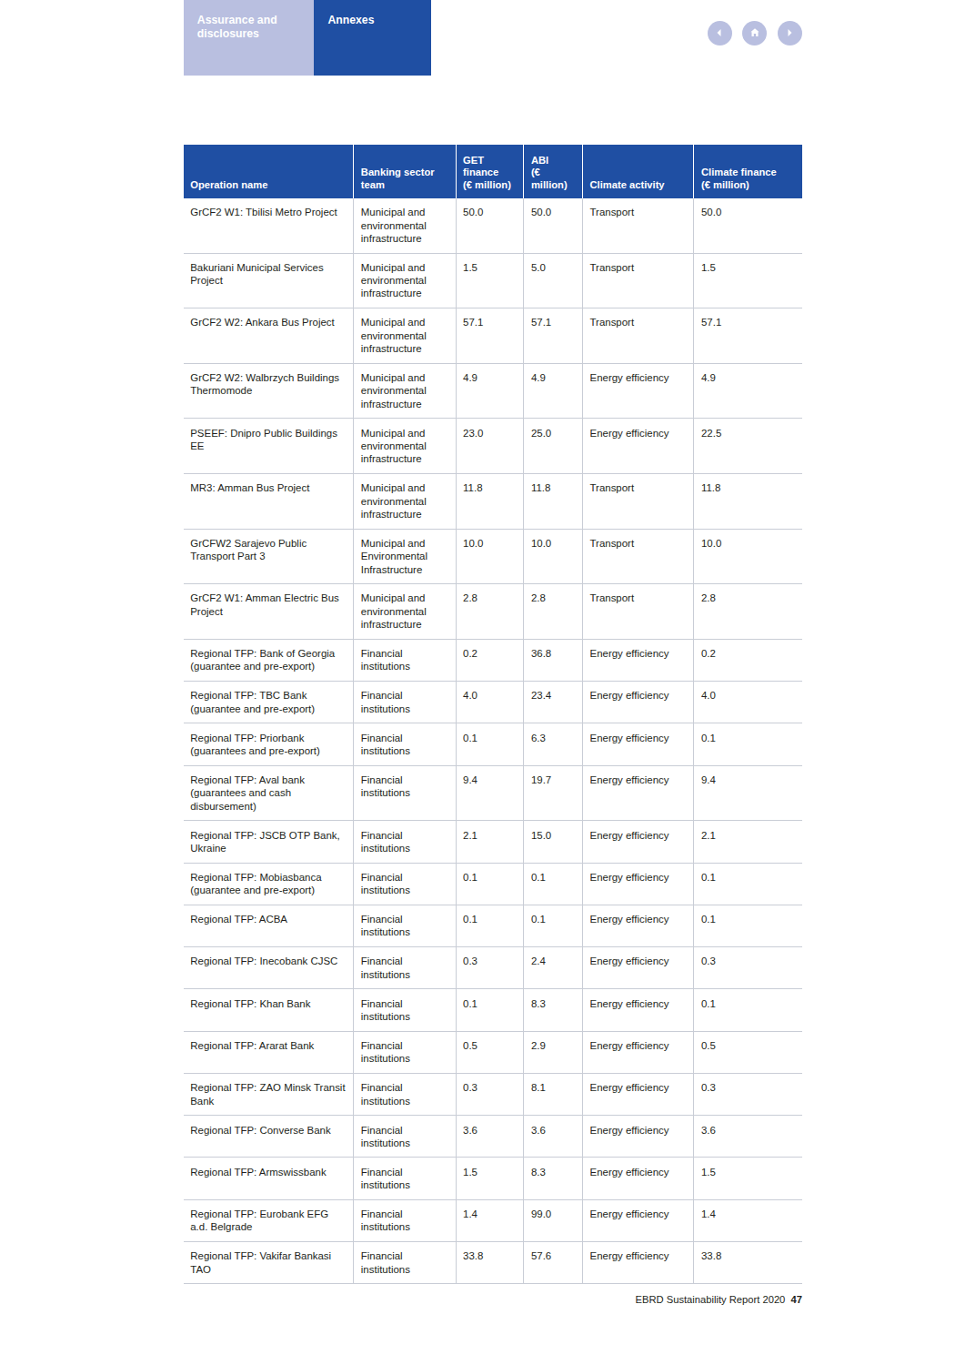Assurance and
disclosures
Annexes
| Operation name | Banking sector team | GET finance (€ million) | ABI (€ million) | Climate activity | Climate finance (€ million) |
| --- | --- | --- | --- | --- | --- |
| GrCF2 W1: Tbilisi Metro Project | Municipal and environmental infrastructure | 50.0 | 50.0 | Transport | 50.0 |
| Bakuriani Municipal Services Project | Municipal and environmental infrastructure | 1.5 | 5.0 | Transport | 1.5 |
| GrCF2 W2: Ankara Bus Project | Municipal and environmental infrastructure | 57.1 | 57.1 | Transport | 57.1 |
| GrCF2 W2: Walbrzych Buildings Thermomode | Municipal and environmental infrastructure | 4.9 | 4.9 | Energy efficiency | 4.9 |
| PSEEF: Dnipro Public Buildings EE | Municipal and environmental infrastructure | 23.0 | 25.0 | Energy efficiency | 22.5 |
| MR3: Amman Bus Project | Municipal and environmental infrastructure | 11.8 | 11.8 | Transport | 11.8 |
| GrCFW2 Sarajevo Public Transport Part 3 | Municipal and Environmental Infrastructure | 10.0 | 10.0 | Transport | 10.0 |
| GrCF2 W1: Amman Electric Bus Project | Municipal and environmental infrastructure | 2.8 | 2.8 | Transport | 2.8 |
| Regional TFP: Bank of Georgia (guarantee and pre-export) | Financial institutions | 0.2 | 36.8 | Energy efficiency | 0.2 |
| Regional TFP: TBC Bank (guarantee and pre-export) | Financial institutions | 4.0 | 23.4 | Energy efficiency | 4.0 |
| Regional TFP: Priorbank (guarantees and pre-export) | Financial institutions | 0.1 | 6.3 | Energy efficiency | 0.1 |
| Regional TFP: Aval bank (guarantees and cash disbursement) | Financial institutions | 9.4 | 19.7 | Energy efficiency | 9.4 |
| Regional TFP: JSCB OTP Bank, Ukraine | Financial institutions | 2.1 | 15.0 | Energy efficiency | 2.1 |
| Regional TFP: Mobiasbanca (guarantee and pre-export) | Financial institutions | 0.1 | 0.1 | Energy efficiency | 0.1 |
| Regional TFP: ACBA | Financial institutions | 0.1 | 0.1 | Energy efficiency | 0.1 |
| Regional TFP: Inecobank CJSC | Financial institutions | 0.3 | 2.4 | Energy efficiency | 0.3 |
| Regional TFP: Khan Bank | Financial institutions | 0.1 | 8.3 | Energy efficiency | 0.1 |
| Regional TFP: Ararat Bank | Financial institutions | 0.5 | 2.9 | Energy efficiency | 0.5 |
| Regional TFP: ZAO Minsk Transit Bank | Financial institutions | 0.3 | 8.1 | Energy efficiency | 0.3 |
| Regional TFP: Converse Bank | Financial institutions | 3.6 | 3.6 | Energy efficiency | 3.6 |
| Regional TFP: Armswissbank | Financial institutions | 1.5 | 8.3 | Energy efficiency | 1.5 |
| Regional TFP: Eurobank EFG a.d. Belgrade | Financial institutions | 1.4 | 99.0 | Energy efficiency | 1.4 |
| Regional TFP: Vakifar Bankasi TAO | Financial institutions | 33.8 | 57.6 | Energy efficiency | 33.8 |
EBRD Sustainability Report 2020 47